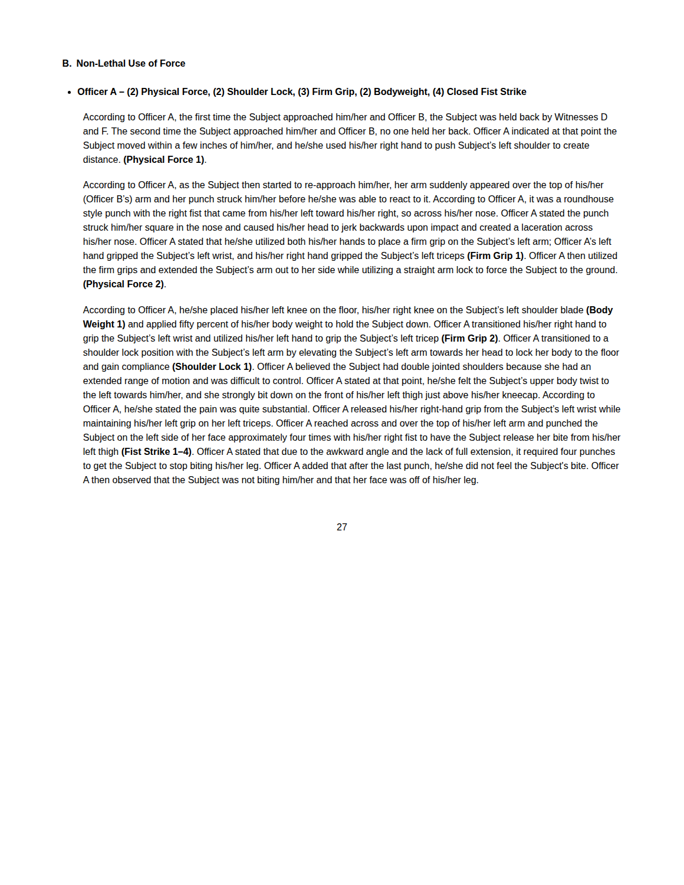B.
Non-Lethal Use of Force
Officer A – (2) Physical Force, (2) Shoulder Lock, (3) Firm Grip, (2) Bodyweight, (4) Closed Fist Strike
According to Officer A, the first time the Subject approached him/her and Officer B, the Subject was held back by Witnesses D and F. The second time the Subject approached him/her and Officer B, no one held her back. Officer A indicated at that point the Subject moved within a few inches of him/her, and he/she used his/her right hand to push Subject’s left shoulder to create distance. (Physical Force 1).
According to Officer A, as the Subject then started to re-approach him/her, her arm suddenly appeared over the top of his/her (Officer B’s) arm and her punch struck him/her before he/she was able to react to it. According to Officer A, it was a roundhouse style punch with the right fist that came from his/her left toward his/her right, so across his/her nose. Officer A stated the punch struck him/her square in the nose and caused his/her head to jerk backwards upon impact and created a laceration across his/her nose. Officer A stated that he/she utilized both his/her hands to place a firm grip on the Subject’s left arm; Officer A’s left hand gripped the Subject’s left wrist, and his/her right hand gripped the Subject’s left triceps (Firm Grip 1). Officer A then utilized the firm grips and extended the Subject’s arm out to her side while utilizing a straight arm lock to force the Subject to the ground. (Physical Force 2).
According to Officer A, he/she placed his/her left knee on the floor, his/her right knee on the Subject’s left shoulder blade (Body Weight 1) and applied fifty percent of his/her body weight to hold the Subject down. Officer A transitioned his/her right hand to grip the Subject’s left wrist and utilized his/her left hand to grip the Subject’s left tricep (Firm Grip 2). Officer A transitioned to a shoulder lock position with the Subject’s left arm by elevating the Subject’s left arm towards her head to lock her body to the floor and gain compliance (Shoulder Lock 1). Officer A believed the Subject had double jointed shoulders because she had an extended range of motion and was difficult to control. Officer A stated at that point, he/she felt the Subject’s upper body twist to the left towards him/her, and she strongly bit down on the front of his/her left thigh just above his/her kneecap. According to Officer A, he/she stated the pain was quite substantial. Officer A released his/her right-hand grip from the Subject’s left wrist while maintaining his/her left grip on her left triceps. Officer A reached across and over the top of his/her left arm and punched the Subject on the left side of her face approximately four times with his/her right fist to have the Subject release her bite from his/her left thigh (Fist Strike 1–4). Officer A stated that due to the awkward angle and the lack of full extension, it required four punches to get the Subject to stop biting his/her leg. Officer A added that after the last punch, he/she did not feel the Subject's bite. Officer A then observed that the Subject was not biting him/her and that her face was off of his/her leg.
27